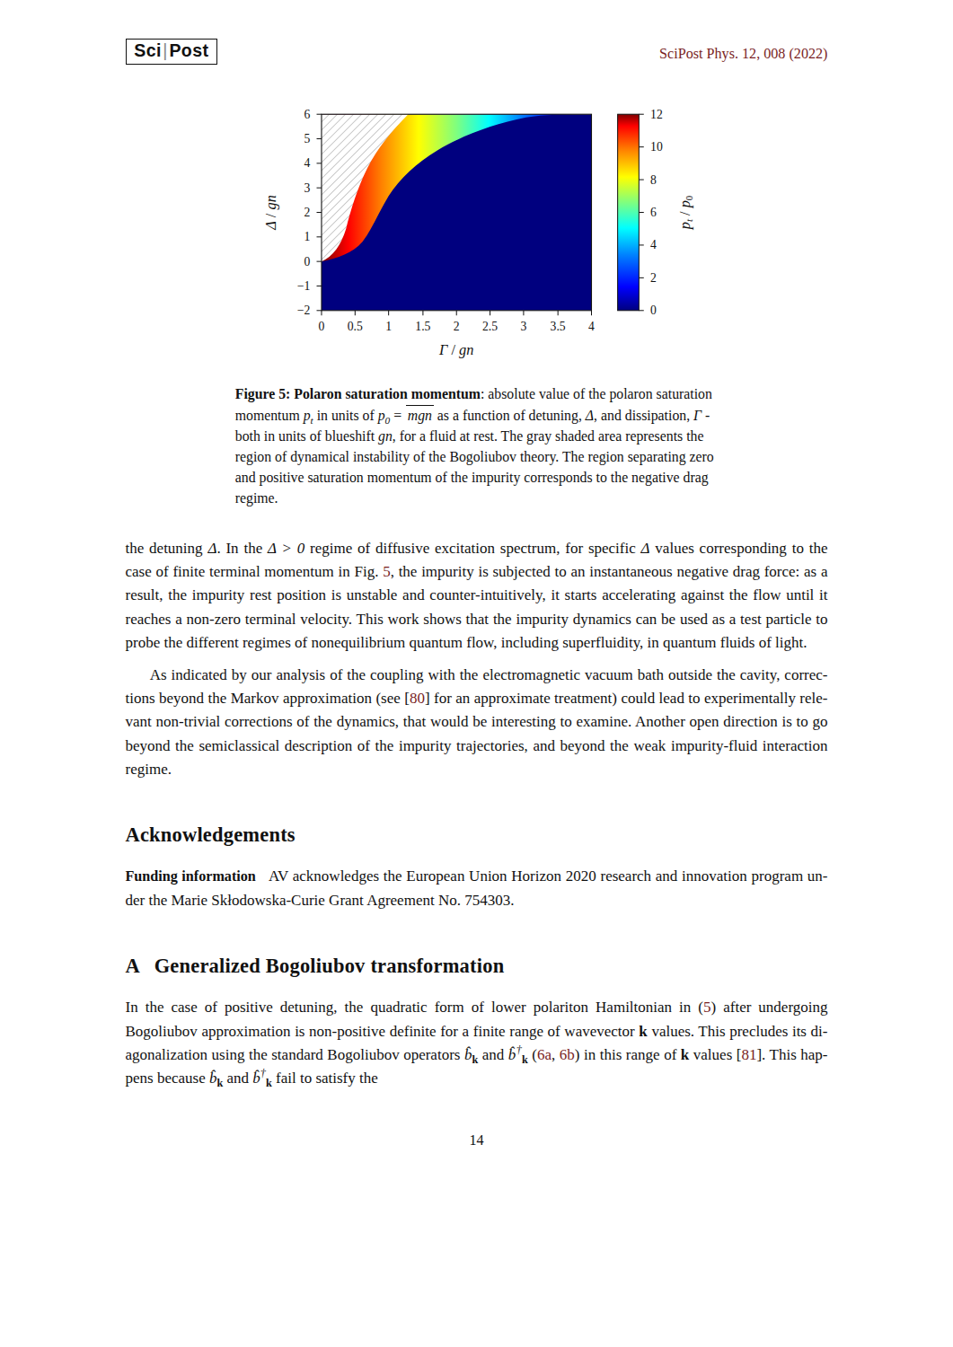Sci|Post
SciPost Phys. 12, 008 (2022)
Build the colored band by stacking thin vertical strips so the gradient follows the curve. Simpler: use a single path filled with a vertical-ish gradient rotated. 0 0.5 1 1.5 2 2.5 3 3.5 4 Γ / gn 6 5 4 3 2 1 0 −1 −2 Δ / gn 12 10 8 6 4 2 0 pt / p0
Figure 5: Polaron saturation momentum: absolute value of the polaron saturation momentum pt in units of p0 = mgn as a function of detuning, Δ, and dissipation, Γ - both in units of blueshift gn, for a fluid at rest. The gray shaded area represents the region of dynamical instability of the Bogoliubov theory. The region separating zero and positive saturation momentum of the impurity corresponds to the negative drag regime.
the detuning Δ. In the Δ > 0 regime of diffusive excitation spectrum, for specific Δ values corresponding to the case of finite terminal momentum in Fig. 5, the impurity is subjected to an instantaneous negative drag force: as a result, the impurity rest position is unstable and counter-intuitively, it starts accelerating against the flow until it reaches a non-zero terminal velocity. This work shows that the impurity dynamics can be used as a test particle to probe the different regimes of nonequilibrium quantum flow, including superfluidity, in quantum fluids of light.
As indicated by our analysis of the coupling with the electromagnetic vacuum bath outside the cavity, corrections beyond the Markov approximation (see [80] for an approximate treatment) could lead to experimentally relevant non-trivial corrections of the dynamics, that would be interesting to examine. Another open direction is to go beyond the semiclassical description of the impurity trajectories, and beyond the weak impurity-fluid interaction regime.
Acknowledgements
Funding information AV acknowledges the European Union Horizon 2020 research and innovation program under the Marie Skłodowska-Curie Grant Agreement No. 754303.
AGeneralized Bogoliubov transformation
In the case of positive detuning, the quadratic form of lower polariton Hamiltonian in (5) after undergoing Bogoliubov approximation is non-positive definite for a finite range of wavevector k values. This precludes its diagonalization using the standard Bogoliubov operators b̂k and b̂†k (6a, 6b) in this range of k values [81]. This happens because b̂k and b̂†k fail to satisfy the
14